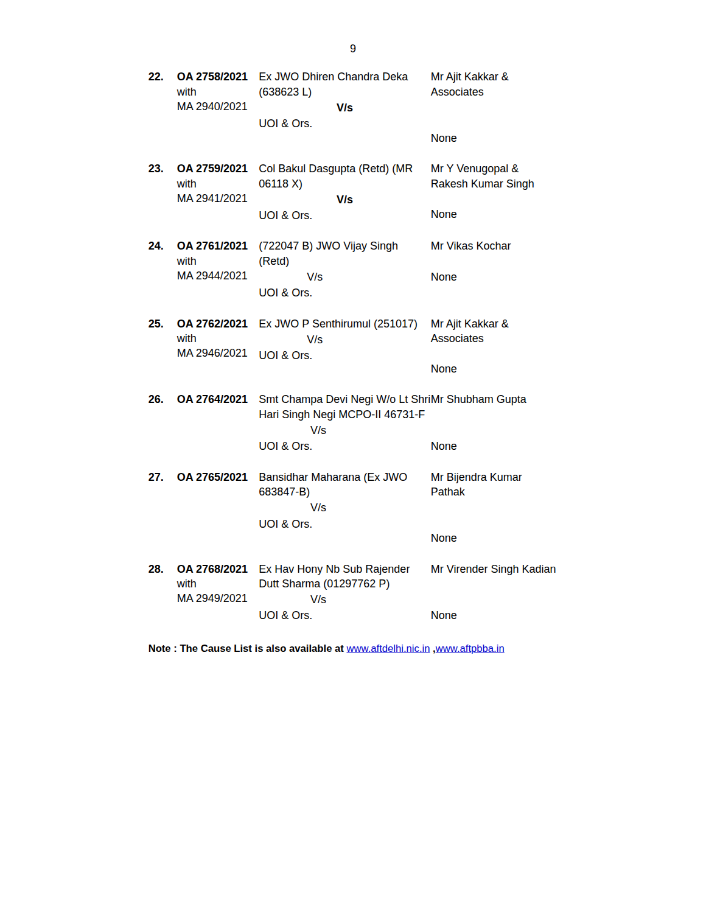9
| 22. | OA 2758/2021 with MA 2940/2021 | Ex JWO Dhiren Chandra Deka (638623 L) V/s UOI & Ors. | Mr Ajit Kakkar & Associates None |
| 23. | OA 2759/2021 with MA 2941/2021 | Col Bakul Dasgupta (Retd) (MR 06118 X) V/s UOI & Ors. | Mr Y Venugopal & Rakesh Kumar Singh None |
| 24. | OA 2761/2021 with MA 2944/2021 | (722047 B) JWO Vijay Singh (Retd) V/s UOI & Ors. | Mr Vikas Kochar None |
| 25. | OA 2762/2021 with MA 2946/2021 | Ex JWO P Senthirumul (251017) V/s UOI & Ors. | Mr Ajit Kakkar & Associates None |
| 26. | OA 2764/2021 | Smt Champa Devi Negi W/o Lt Shri Hari Singh Negi MCPO-II 46731-F V/s UOI & Ors. | Mr Shubham Gupta None |
| 27. | OA 2765/2021 | Bansidhar Maharana (Ex JWO 683847-B) V/s UOI & Ors. | Mr Bijendra Kumar Pathak None |
| 28. | OA 2768/2021 with MA 2949/2021 | Ex Hav Hony Nb Sub Rajender Dutt Sharma (01297762 P) V/s UOI & Ors. | Mr Virender Singh Kadian None |
Note : The Cause List is also available at www.aftdelhi.nic.in ,www.aftpbba.in